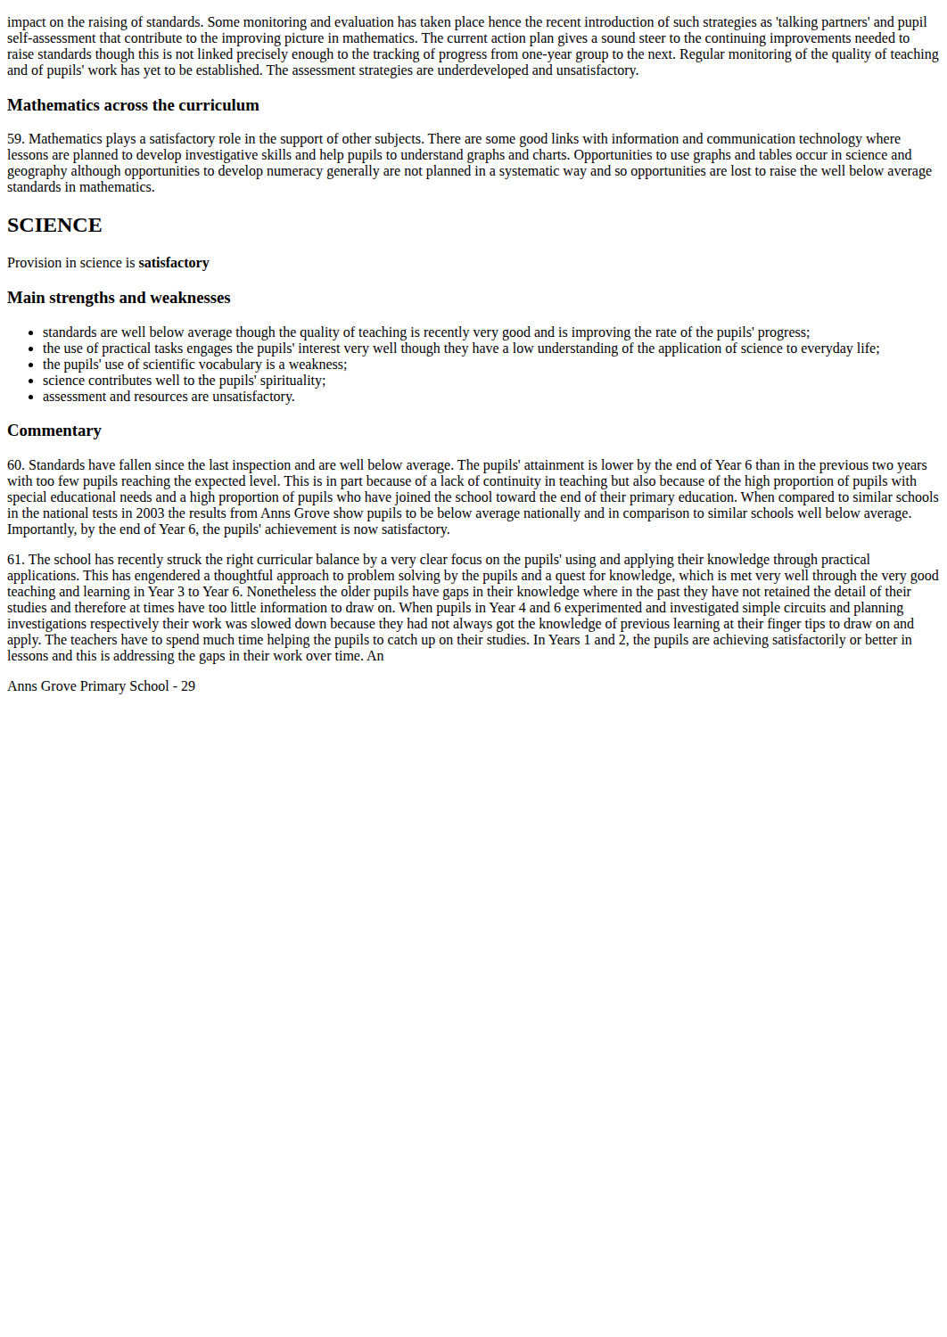impact on the raising of standards. Some monitoring and evaluation has taken place hence the recent introduction of such strategies as 'talking partners' and pupil self-assessment that contribute to the improving picture in mathematics. The current action plan gives a sound steer to the continuing improvements needed to raise standards though this is not linked precisely enough to the tracking of progress from one-year group to the next. Regular monitoring of the quality of teaching and of pupils' work has yet to be established. The assessment strategies are underdeveloped and unsatisfactory.
Mathematics across the curriculum
59. Mathematics plays a satisfactory role in the support of other subjects. There are some good links with information and communication technology where lessons are planned to develop investigative skills and help pupils to understand graphs and charts. Opportunities to use graphs and tables occur in science and geography although opportunities to develop numeracy generally are not planned in a systematic way and so opportunities are lost to raise the well below average standards in mathematics.
SCIENCE
Provision in science is satisfactory
Main strengths and weaknesses
standards are well below average though the quality of teaching is recently very good and is improving the rate of the pupils' progress;
the use of practical tasks engages the pupils' interest very well though they have a low understanding of the application of science to everyday life;
the pupils' use of scientific vocabulary is a weakness;
science contributes well to the pupils' spirituality;
assessment and resources are unsatisfactory.
Commentary
60. Standards have fallen since the last inspection and are well below average. The pupils' attainment is lower by the end of Year 6 than in the previous two years with too few pupils reaching the expected level. This is in part because of a lack of continuity in teaching but also because of the high proportion of pupils with special educational needs and a high proportion of pupils who have joined the school toward the end of their primary education. When compared to similar schools in the national tests in 2003 the results from Anns Grove show pupils to be below average nationally and in comparison to similar schools well below average. Importantly, by the end of Year 6, the pupils' achievement is now satisfactory.
61. The school has recently struck the right curricular balance by a very clear focus on the pupils' using and applying their knowledge through practical applications. This has engendered a thoughtful approach to problem solving by the pupils and a quest for knowledge, which is met very well through the very good teaching and learning in Year 3 to Year 6. Nonetheless the older pupils have gaps in their knowledge where in the past they have not retained the detail of their studies and therefore at times have too little information to draw on. When pupils in Year 4 and 6 experimented and investigated simple circuits and planning investigations respectively their work was slowed down because they had not always got the knowledge of previous learning at their finger tips to draw on and apply. The teachers have to spend much time helping the pupils to catch up on their studies. In Years 1 and 2, the pupils are achieving satisfactorily or better in lessons and this is addressing the gaps in their work over time. An
Anns Grove Primary School - 29